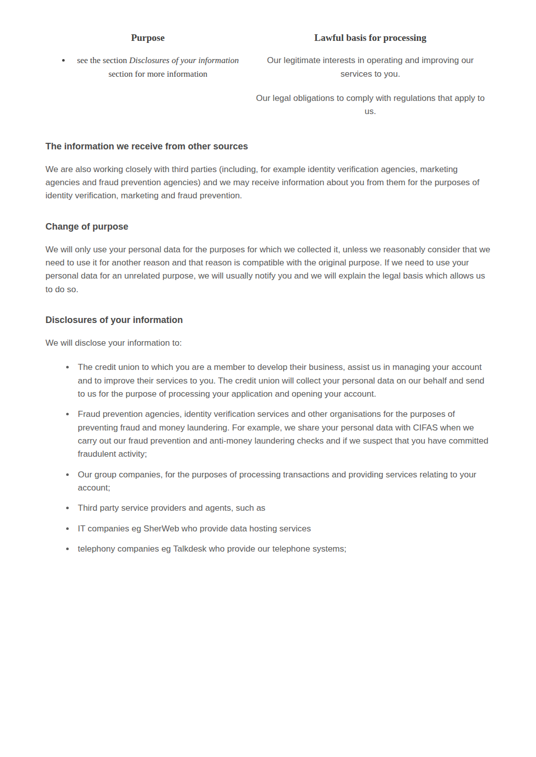| Purpose | Lawful basis for processing |
| --- | --- |
| see the section Disclosures of your information section for more information | Our legitimate interests in operating and improving our services to you. Our legal obligations to comply with regulations that apply to us. |
The information we receive from other sources
We are also working closely with third parties (including, for example identity verification agencies, marketing agencies and fraud prevention agencies) and we may receive information about you from them for the purposes of identity verification, marketing and fraud prevention.
Change of purpose
We will only use your personal data for the purposes for which we collected it, unless we reasonably consider that we need to use it for another reason and that reason is compatible with the original purpose. If we need to use your personal data for an unrelated purpose, we will usually notify you and we will explain the legal basis which allows us to do so.
Disclosures of your information
We will disclose your information to:
The credit union to which you are a member to develop their business, assist us in managing your account and to improve their services to you. The credit union will collect your personal data on our behalf and send to us for the purpose of processing your application and opening your account.
Fraud prevention agencies, identity verification services and other organisations for the purposes of preventing fraud and money laundering. For example, we share your personal data with CIFAS when we carry out our fraud prevention and anti-money laundering checks and if we suspect that you have committed fraudulent activity;
Our group companies, for the purposes of processing transactions and providing services relating to your account;
Third party service providers and agents, such as
IT companies eg SherWeb who provide data hosting services
telephony companies eg Talkdesk who provide our telephone systems;